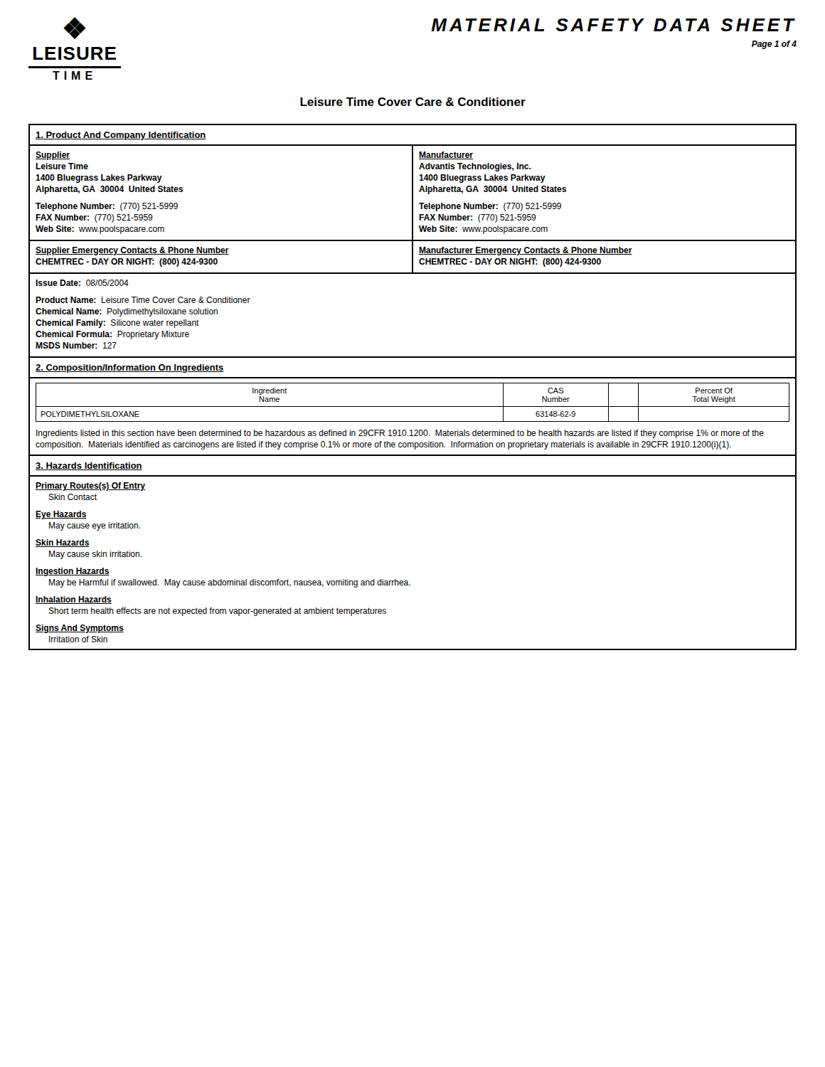❖
LEISURE
TIME
MATERIAL SAFETY DATA SHEET
Page 1 of 4
Leisure Time Cover Care & Conditioner
| 1. Product And Company Identification |
| Supplier Leisure Time 1400 Bluegrass Lakes Parkway Alpharetta, GA 30004 United States Telephone Number: (770) 521-5999 FAX Number: (770) 521-5959 Web Site: www.poolspacare.com | Manufacturer Advantis Technologies, Inc. 1400 Bluegrass Lakes Parkway Alpharetta, GA 30004 United States Telephone Number: (770) 521-5999 FAX Number: (770) 521-5959 Web Site: www.poolspacare.com |
| Supplier Emergency Contacts & Phone Number CHEMTREC - DAY OR NIGHT: (800) 424-9300 | Manufacturer Emergency Contacts & Phone Number CHEMTREC - DAY OR NIGHT: (800) 424-9300 |
| Issue Date: 08/05/2004 Product Name: Leisure Time Cover Care & Conditioner Chemical Name: Polydimethylsiloxane solution Chemical Family: Silicone water repellant Chemical Formula: Proprietary Mixture MSDS Number: 127 |
| 2. Composition/Information On Ingredients |
| / Ingredient Name / CAS Number / / Percent Of Total Weight / / --- / --- / --- / --- / / POLYDIMETHYLSILOXANE / 63148-62-9 / / / Ingredients listed in this section have been determined to be hazardous as defined in 29CFR 1910.1200. Materials determined to be health hazards are listed if they comprise 1% or more of the composition. Materials identified as carcinogens are listed if they comprise 0.1% or more of the composition. Information on proprietary materials is available in 29CFR 1910.1200(i)(1). |
| 3. Hazards Identification |
| Primary Routes(s) Of Entry Skin Contact Eye Hazards May cause eye irritation. Skin Hazards May cause skin irritation. Ingestion Hazards May be Harmful if swallowed. May cause abdominal discomfort, nausea, vomiting and diarrhea. Inhalation Hazards Short term health effects are not expected from vapor-generated at ambient temperatures Signs And Symptoms Irritation of Skin |